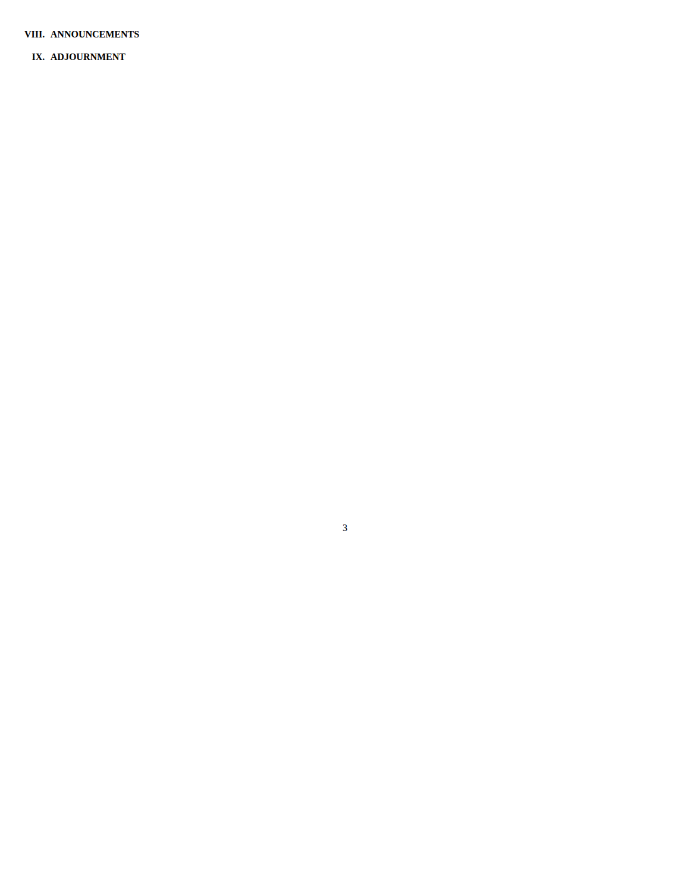VIII. ANNOUNCEMENTS
IX. ADJOURNMENT
3